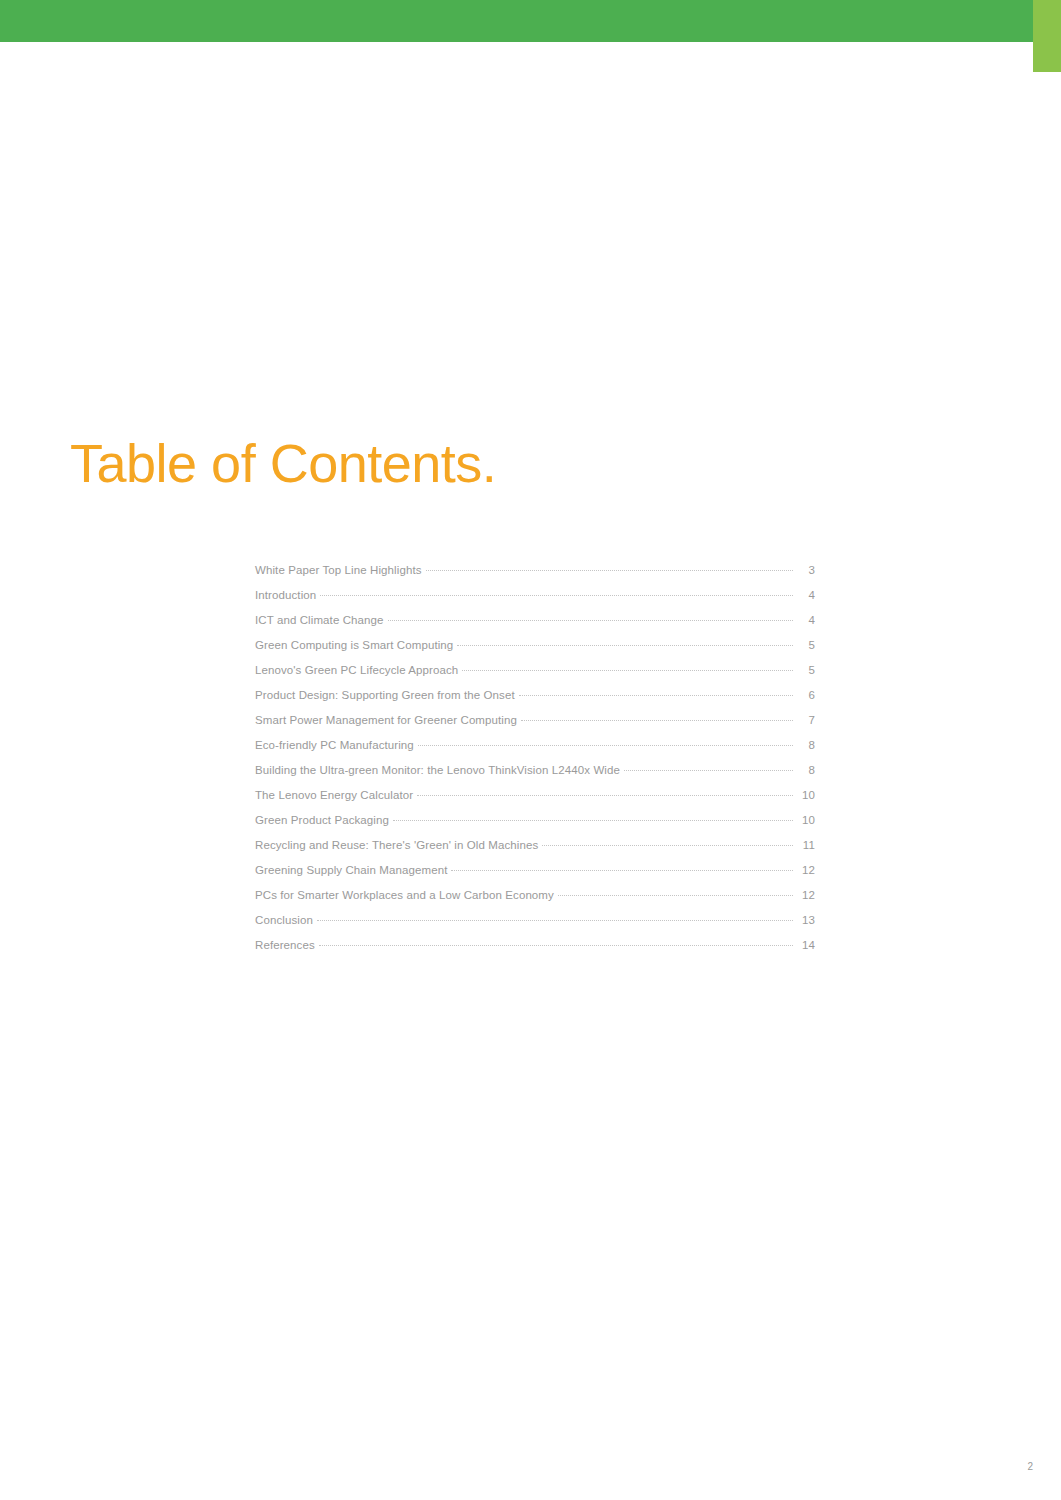Table of Contents.
White Paper Top Line Highlights 3
Introduction 4
ICT and Climate Change 4
Green Computing is Smart Computing 5
Lenovo's Green PC Lifecycle Approach 5
Product Design: Supporting Green from the Onset 6
Smart Power Management for Greener Computing 7
Eco-friendly PC Manufacturing 8
Building the Ultra-green Monitor: the Lenovo ThinkVision L2440x Wide 8
The Lenovo Energy Calculator 10
Green Product Packaging 10
Recycling and Reuse: There's 'Green' in Old Machines 11
Greening Supply Chain Management 12
PCs for Smarter Workplaces and a Low Carbon Economy 12
Conclusion 13
References 14
2